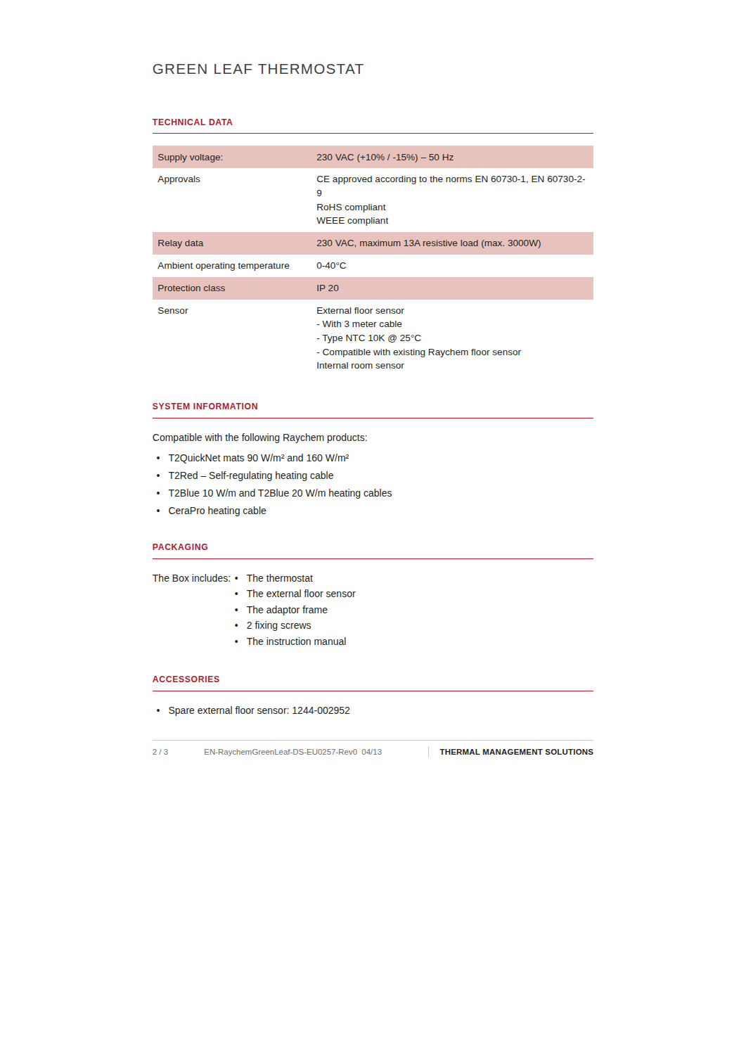Green Leaf Thermostat
Technical data
| Supply voltage: | 230 VAC (+10% / -15%) – 50 Hz |
| Approvals | CE approved according to the norms EN 60730-1, EN 60730-2-9 RoHS compliant WEEE compliant |
| Relay data | 230 VAC, maximum 13A resistive load (max. 3000W) |
| Ambient operating temperature | 0-40°C |
| Protection class | IP 20 |
| Sensor | External floor sensor - With 3 meter cable - Type NTC 10K @ 25°C - Compatible with existing Raychem floor sensor Internal room sensor |
System information
Compatible with the following Raychem products:
T2QuickNet mats 90 W/m² and 160 W/m²
T2Red – Self-regulating heating cable
T2Blue 10 W/m and T2Blue 20 W/m heating cables
CeraPro heating cable
Packaging
The Box includes:
The thermostat
The external floor sensor
The adaptor frame
2 fixing screws
The instruction manual
Accessories
Spare external floor sensor: 1244-002952
2 / 3
EN-RaychemGreenLeaf-DS-EU0257-Rev0 04/13
THERMAL MANAGEMENT SOLUTIONS